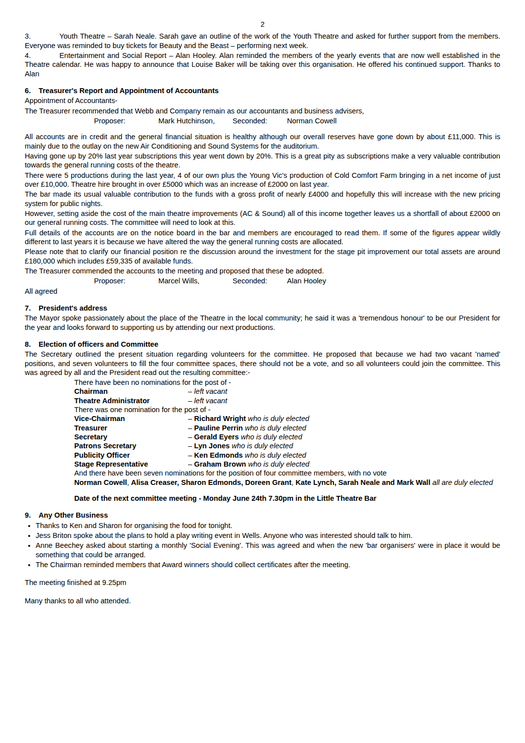2
3. Youth Theatre – Sarah Neale. Sarah gave an outline of the work of the Youth Theatre and asked for further support from the members. Everyone was reminded to buy tickets for Beauty and the Beast – performing next week.
4. Entertainment and Social Report – Alan Hooley. Alan reminded the members of the yearly events that are now well established in the Theatre calendar. He was happy to announce that Louise Baker will be taking over this organisation. He offered his continued support. Thanks to Alan
6. Treasurer's Report and Appointment of Accountants
Appointment of Accountants-
The Treasurer recommended that Webb and Company remain as our accountants and business advisers,
Proposer: Mark Hutchinson, Seconded: Norman Cowell
All accounts are in credit and the general financial situation is healthy although our overall reserves have gone down by about £11,000. This is mainly due to the outlay on the new Air Conditioning and Sound Systems for the auditorium.
Having gone up by 20% last year subscriptions this year went down by 20%. This is a great pity as subscriptions make a very valuable contribution towards the general running costs of the theatre.
There were 5 productions during the last year, 4 of our own plus the Young Vic's production of Cold Comfort Farm bringing in a net income of just over £10,000. Theatre hire brought in over £5000 which was an increase of £2000 on last year.
The bar made its usual valuable contribution to the funds with a gross profit of nearly £4000 and hopefully this will increase with the new pricing system for public nights.
However, setting aside the cost of the main theatre improvements (AC & Sound) all of this income together leaves us a shortfall of about £2000 on our general running costs. The committee will need to look at this.
Full details of the accounts are on the notice board in the bar and members are encouraged to read them. If some of the figures appear wildly different to last years it is because we have altered the way the general running costs are allocated.
Please note that to clarify our financial position re the discussion around the investment for the stage pit improvement our total assets are around £180,000 which includes £59,335 of available funds.
The Treasurer commended the accounts to the meeting and proposed that these be adopted.
Proposer: Marcel Wills, Seconded: Alan Hooley
All agreed
7. President's address
The Mayor spoke passionately about the place of the Theatre in the local community; he said it was a 'tremendous honour' to be our President for the year and looks forward to supporting us by attending our next productions.
8. Election of officers and Committee
The Secretary outlined the present situation regarding volunteers for the committee. He proposed that because we had two vacant 'named' positions, and seven volunteers to fill the four committee spaces, there should not be a vote, and so all volunteers could join the committee. This was agreed by all and the President read out the resulting committee:-
There have been no nominations for the post of -
Chairman– left vacant
Theatre Administrator– left vacant
There was one nomination for the post of -
Vice-Chairman– Richard Wright who is duly elected
Treasurer– Pauline Perrin who is duly elected
Secretary– Gerald Eyers who is duly elected
Patrons Secretary– Lyn Jones who is duly elected
Publicity Officer– Ken Edmonds who is duly elected
Stage Representative– Graham Brown who is duly elected
And there have been seven nominations for the position of four committee members, with no vote
Norman Cowell, Alisa Creaser, Sharon Edmonds, Doreen Grant, Kate Lynch, Sarah Neale and Mark Wall all are duly elected
Date of the next committee meeting - Monday June 24th 7.30pm in the Little Theatre Bar
9. Any Other Business
Thanks to Ken and Sharon for organising the food for tonight.
Jess Briton spoke about the plans to hold a play writing event in Wells. Anyone who was interested should talk to him.
Anne Beechey asked about starting a monthly 'Social Evening'. This was agreed and when the new 'bar organisers' were in place it would be something that could be arranged.
The Chairman reminded members that Award winners should collect certificates after the meeting.
The meeting finished at 9.25pm
Many thanks to all who attended.